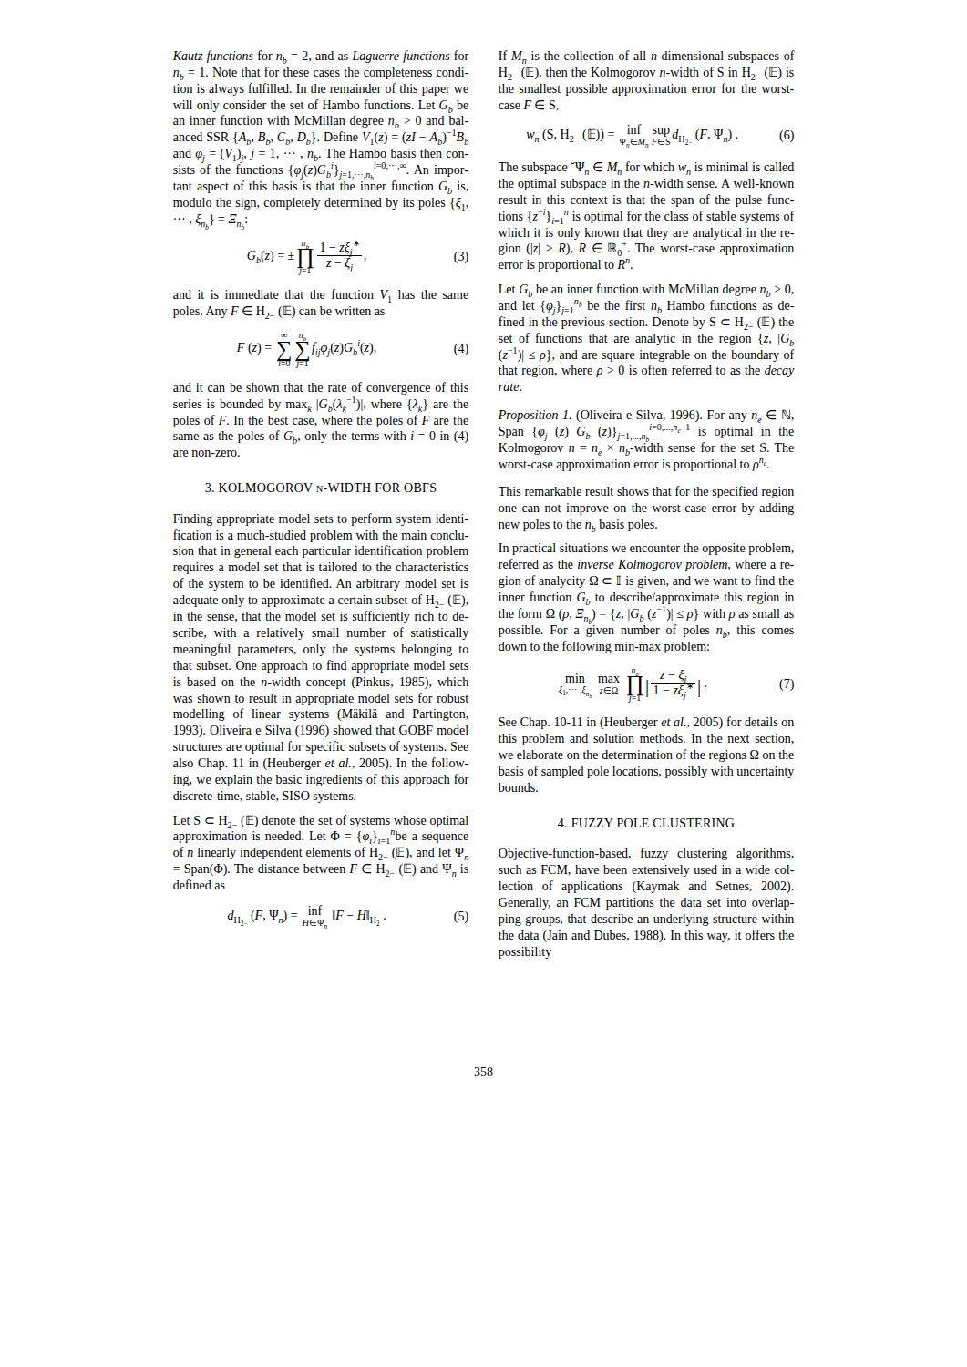Kautz functions for nb = 2, and as Laguerre functions for nb = 1. Note that for these cases the completeness condition is always fulfilled. In the remainder of this paper we will only consider the set of Hambo functions. Let Gb be an inner function with McMillan degree nb > 0 and balanced SSR {Ab, Bb, Cb, Db}. Define V1(z) = (zI − Ab)−1Bb and φj = (V1)j, j = 1, ··· , nb. The Hambo basis then consists of the functions {φj(z)Gbi}j=1,···,nbi=0,···,∞. An important aspect of this basis is that the inner function Gb is, modulo the sign, completely determined by its poles {ξ1, ··· , ξnb} = Ξnb:
Gb(z) = ±nb∏j=11 − zξj∗z − ξj,
(3)
and it is immediate that the function V1 has the same poles. Any F ∈ H2− (𝔼) can be written as
F (z) = ∞∑i=0 nb∑j=1 fijφj(z)Gbi(z),
(4)
and it can be shown that the rate of convergence of this series is bounded by maxk |Gb(λk−1)|, where {λk} are the poles of F. In the best case, where the poles of F are the same as the poles of Gb, only the terms with i = 0 in (4) are non-zero.
3. KOLMOGOROV n-WIDTH FOR OBFS
Finding appropriate model sets to perform system identification is a much-studied problem with the main conclusion that in general each particular identification problem requires a model set that is tailored to the characteristics of the system to be identified. An arbitrary model set is adequate only to approximate a certain subset of H2− (𝔼), in the sense, that the model set is sufficiently rich to describe, with a relatively small number of statistically meaningful parameters, only the systems belonging to that subset. One approach to find appropriate model sets is based on the n-width concept (Pinkus, 1985), which was shown to result in appropriate model sets for robust modelling of linear systems (Mäkilä and Partington, 1993). Oliveira e Silva (1996) showed that GOBF model structures are optimal for specific subsets of systems. See also Chap. 11 in (Heuberger et al., 2005). In the following, we explain the basic ingredients of this approach for discrete-time, stable, SISO systems.
Let S ⊂ H2− (𝔼) denote the set of systems whose optimal approximation is needed. Let Φ = {φi}i=1nbe a sequence of n linearly independent elements of H2− (𝔼), and let Ψn = Span(Φ). The distance between F ∈ H2− (𝔼) and Ψn is defined as
dH2− (F, Ψn) = inf H∈Ψn ‖F − H‖H2 .
(5)
If Mn is the collection of all n-dimensional subspaces of H2− (𝔼), then the Kolmogorov n-width of S in H2− (𝔼) is the smallest possible approximation error for the worst-case F ∈ S,
wn (S, H2− (𝔼)) = inf Ψn∈Mn sup F∈S dH2− (F, Ψn) .
(6)
The subspace ˘Ψn ∈ Mn for which wn is minimal is called the optimal subspace in the n-width sense. A well-known result in this context is that the span of the pulse functions {z−i}i=1n is optimal for the class of stable systems of which it is only known that they are analytical in the region (|z| > R), R ∈ ℝ0+. The worst-case approximation error is proportional to Rn.
Let Gb be an inner function with McMillan degree nb > 0, and let {φj}j=1nb be the first nb Hambo functions as defined in the previous section. Denote by S ⊂ H2− (𝔼) the set of functions that are analytic in the region {z, |Gb (z−1)| ≤ ρ}, and are square integrable on the boundary of that region, where ρ > 0 is often referred to as the decay rate.
Proposition 1. (Oliveira e Silva, 1996). For any ne ∈ ℕ, Span {φj (z) Gb (z)}j=1,...,nbi=0,...,ne−1 is optimal in the Kolmogorov n = ne × nb-width sense for the set S. The worst-case approximation error is proportional to ρne.
This remarkable result shows that for the specified region one can not improve on the worst-case error by adding new poles to the nb basis poles.
In practical situations we encounter the opposite problem, referred as the inverse Kolmogorov problem, where a region of analycity Ω ⊂ 𝕀 is given, and we want to find the inner function Gb to describe/approximate this region in the form Ω (ρ, Ξnb) = {z, |Gb (z−1)| ≤ ρ} with ρ as small as possible. For a given number of poles nb, this comes down to the following min-max problem:
min ξ1,··· ,ξnb max z∈Ω nb∏j=1|z − ξj 1 − zξj∗| .
(7)
See Chap. 10-11 in (Heuberger et al., 2005) for details on this problem and solution methods. In the next section, we elaborate on the determination of the regions Ω on the basis of sampled pole locations, possibly with uncertainty bounds.
4. FUZZY POLE CLUSTERING
Objective-function-based, fuzzy clustering algorithms, such as FCM, have been extensively used in a wide collection of applications (Kaymak and Setnes, 2002). Generally, an FCM partitions the data set into overlapping groups, that describe an underlying structure within the data (Jain and Dubes, 1988). In this way, it offers the possibility
358